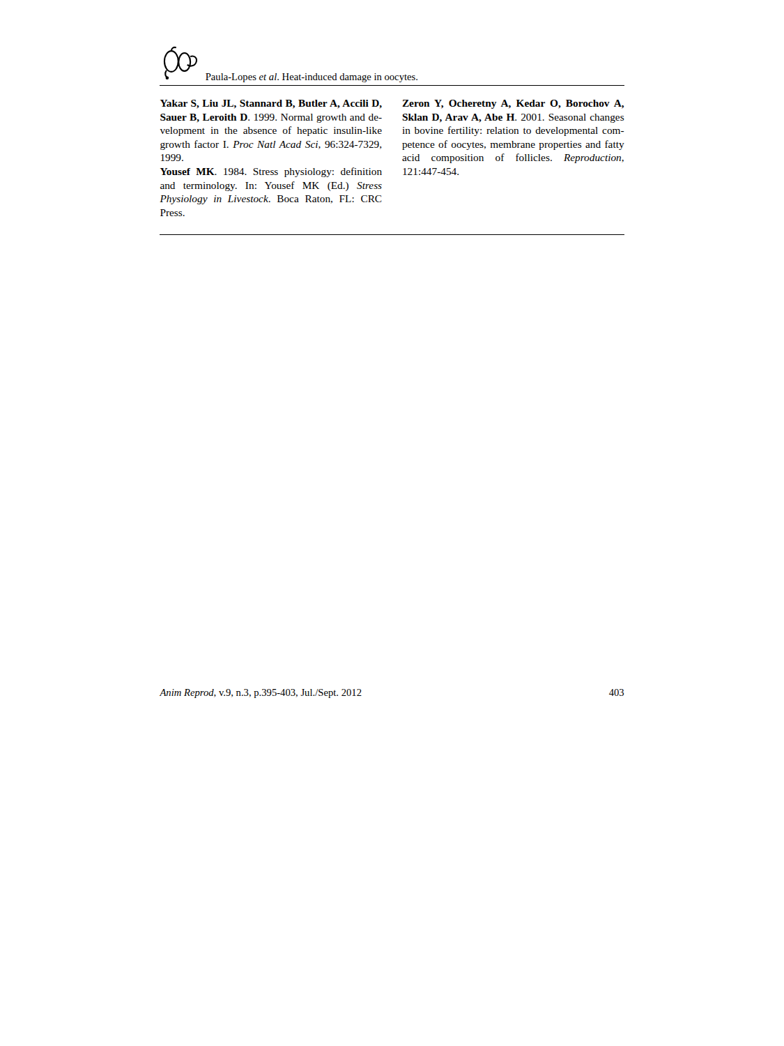Paula-Lopes et al. Heat-induced damage in oocytes.
Yakar S, Liu JL, Stannard B, Butler A, Accili D, Sauer B, Leroith D. 1999. Normal growth and development in the absence of hepatic insulin-like growth factor I. Proc Natl Acad Sci, 96:324-7329, 1999.
Yousef MK. 1984. Stress physiology: definition and terminology. In: Yousef MK (Ed.) Stress Physiology in Livestock. Boca Raton, FL: CRC Press.
Zeron Y, Ocheretny A, Kedar O, Borochov A, Sklan D, Arav A, Abe H. 2001. Seasonal changes in bovine fertility: relation to developmental competence of oocytes, membrane properties and fatty acid composition of follicles. Reproduction, 121:447-454.
Anim Reprod, v.9, n.3, p.395-403, Jul./Sept. 2012
403